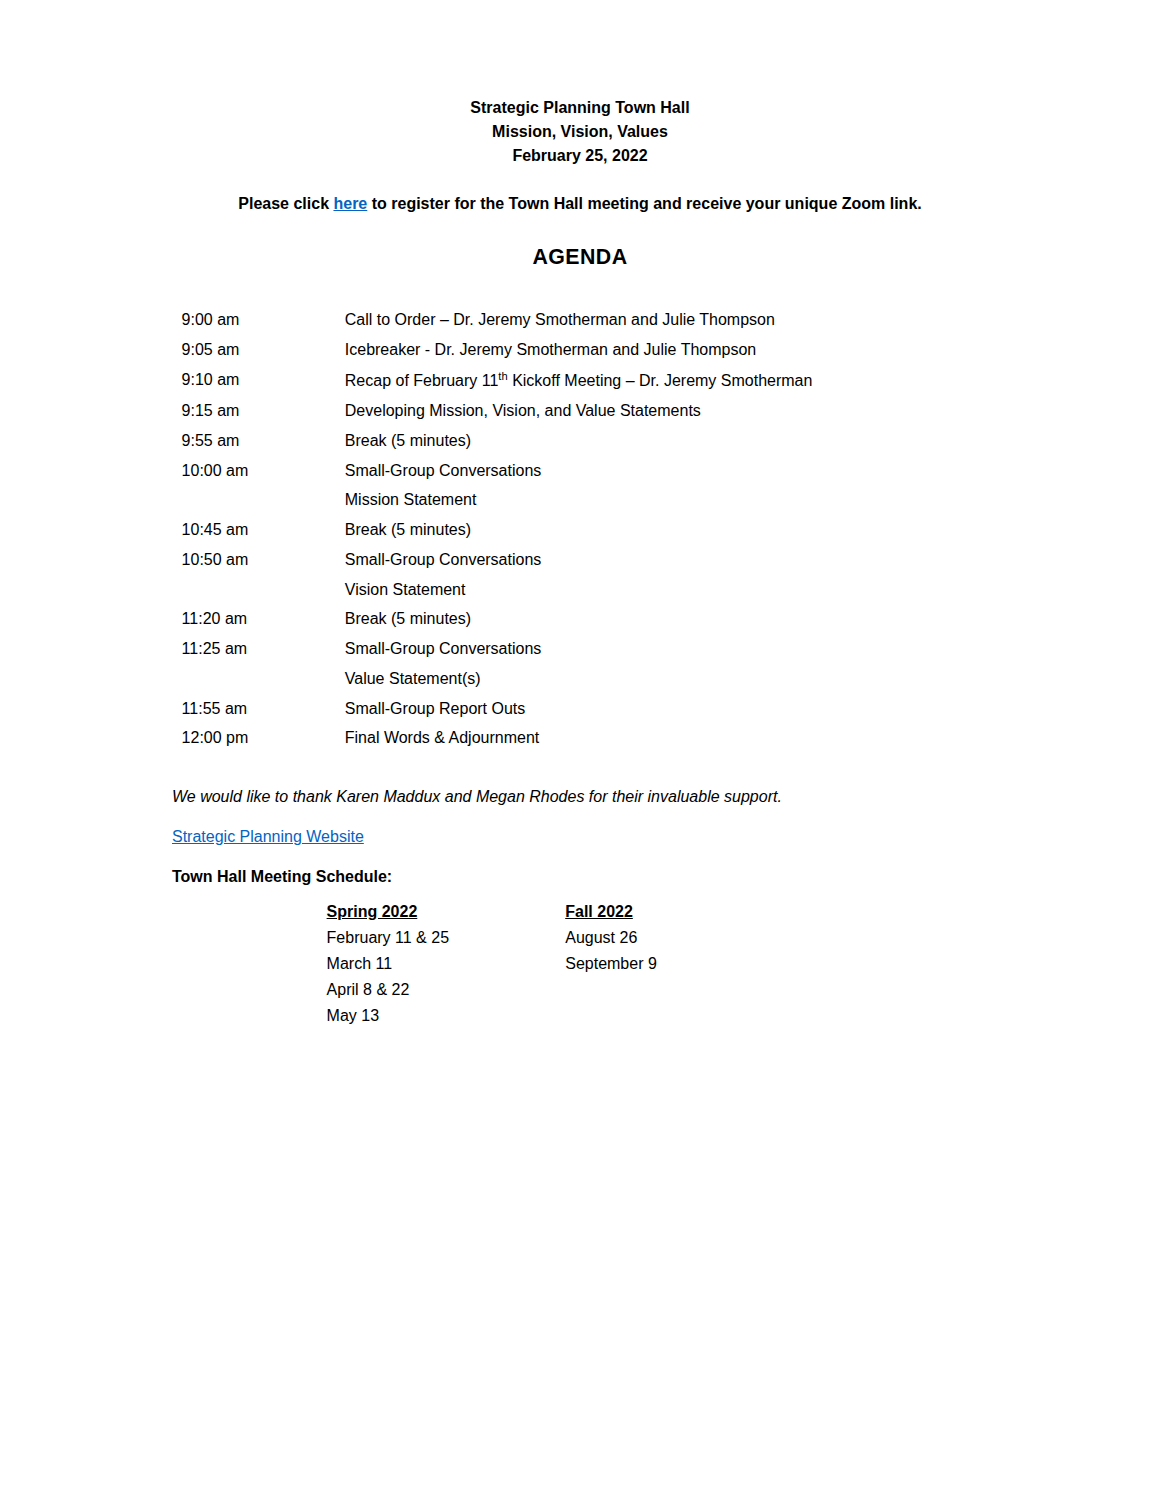Strategic Planning Town Hall
Mission, Vision, Values
February 25, 2022
Please click here to register for the Town Hall meeting and receive your unique Zoom link.
AGENDA
| 9:00 am | Call to Order – Dr. Jeremy Smotherman and Julie Thompson |
| 9:05 am | Icebreaker - Dr. Jeremy Smotherman and Julie Thompson |
| 9:10 am | Recap of February 11 th Kickoff Meeting – Dr. Jeremy Smotherman |
| 9:15 am | Developing Mission, Vision, and Value Statements |
| 9:55 am | Break (5 minutes) |
| 10:00 am | Small-Group Conversations |
| | Mission Statement |
| 10:45 am | Break (5 minutes) |
| 10:50 am | Small-Group Conversations |
| | Vision Statement |
| 11:20 am | Break (5 minutes) |
| 11:25 am | Small-Group Conversations |
| | Value Statement(s) |
| 11:55 am | Small-Group Report Outs |
| 12:00 pm | Final Words & Adjournment |
We would like to thank Karen Maddux and Megan Rhodes for their invaluable support.
Strategic Planning Website
Town Hall Meeting Schedule:
| Spring 2022 | Fall 2022 |
| --- | --- |
| February 11 & 25 | August 26 |
| March 11 | September 9 |
| April 8 & 22 | |
| May 13 | |